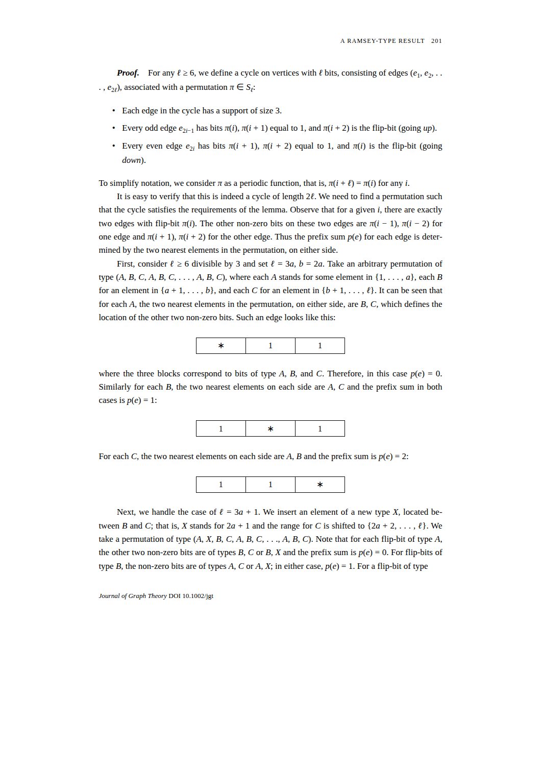A RAMSEY-TYPE RESULT 201
Proof. For any ℓ ≥ 6, we define a cycle on vertices with ℓ bits, consisting of edges (e1, e2, . . . , e2ℓ), associated with a permutation π ∈ Sℓ:
Each edge in the cycle has a support of size 3.
Every odd edge e2i−1 has bits π(i), π(i + 1) equal to 1, and π(i + 2) is the flip-bit (going up).
Every even edge e2i has bits π(i + 1), π(i + 2) equal to 1, and π(i) is the flip-bit (going down).
To simplify notation, we consider π as a periodic function, that is, π(i + ℓ) = π(i) for any i.
It is easy to verify that this is indeed a cycle of length 2ℓ. We need to find a permutation such that the cycle satisfies the requirements of the lemma. Observe that for a given i, there are exactly two edges with flip-bit π(i). The other non-zero bits on these two edges are π(i − 1), π(i − 2) for one edge and π(i + 1), π(i + 2) for the other edge. Thus the prefix sum p(e) for each edge is determined by the two nearest elements in the permutation, on either side.
First, consider ℓ ≥ 6 divisible by 3 and set ℓ = 3a, b = 2a. Take an arbitrary permutation of type (A, B, C, A, B, C, . . . , A, B, C), where each A stands for some element in {1, . . . , a}, each B for an element in {a + 1, . . . , b}, and each C for an element in {b + 1, . . . , ℓ}. It can be seen that for each A, the two nearest elements in the permutation, on either side, are B, C, which defines the location of the other two non-zero bits. Such an edge looks like this:
| ∗ | 1 | 1 |
where the three blocks correspond to bits of type A, B, and C. Therefore, in this case p(e) = 0. Similarly for each B, the two nearest elements on each side are A, C and the prefix sum in both cases is p(e) = 1:
| 1 | ∗ | 1 |
For each C, the two nearest elements on each side are A, B and the prefix sum is p(e) = 2:
| 1 | 1 | ∗ |
Next, we handle the case of ℓ = 3a + 1. We insert an element of a new type X, located between B and C; that is, X stands for 2a + 1 and the range for C is shifted to {2a + 2, . . . , ℓ}. We take a permutation of type (A, X, B, C, A, B, C, . . ., A, B, C). Note that for each flip-bit of type A, the other two non-zero bits are of types B, C or B, X and the prefix sum is p(e) = 0. For flip-bits of type B, the non-zero bits are of types A, C or A, X; in either case, p(e) = 1. For a flip-bit of type
Journal of Graph Theory DOI 10.1002/jgt